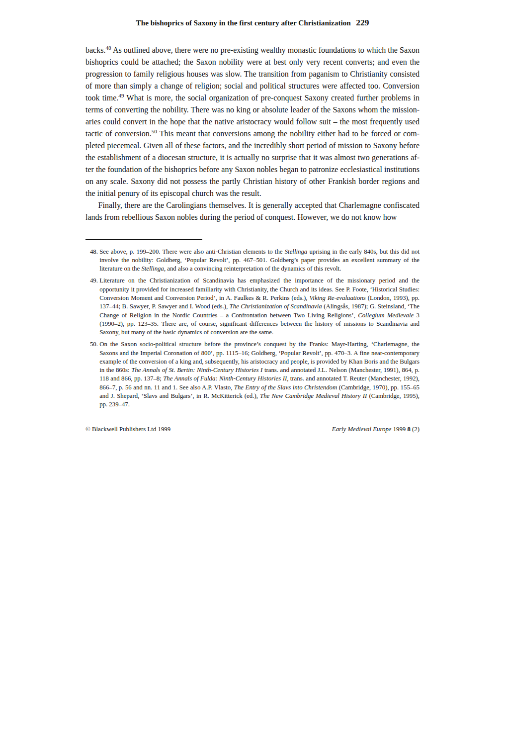The bishoprics of Saxony in the first century after Christianization229
backs.48 As outlined above, there were no pre-existing wealthy monastic foundations to which the Saxon bishoprics could be attached; the Saxon nobility were at best only very recent converts; and even the progression to family religious houses was slow. The transition from paganism to Christianity consisted of more than simply a change of religion; social and political structures were affected too. Conversion took time.49 What is more, the social organization of pre-conquest Saxony created further problems in terms of converting the nobility. There was no king or absolute leader of the Saxons whom the missionaries could convert in the hope that the native aristocracy would follow suit – the most frequently used tactic of conversion.50 This meant that conversions among the nobility either had to be forced or completed piecemeal. Given all of these factors, and the incredibly short period of mission to Saxony before the establishment of a diocesan structure, it is actually no surprise that it was almost two generations after the foundation of the bishoprics before any Saxon nobles began to patronize ecclesiastical institutions on any scale. Saxony did not possess the partly Christian history of other Frankish border regions and the initial penury of its episcopal church was the result.
Finally, there are the Carolingians themselves. It is generally accepted that Charlemagne confiscated lands from rebellious Saxon nobles during the period of conquest. However, we do not know how
See above, p. 199–200. There were also anti-Christian elements to the Stellinga uprising in the early 840s, but this did not involve the nobility: Goldberg, ‘Popular Revolt’, pp. 467–501. Goldberg’s paper provides an excellent summary of the literature on the Stellinga, and also a convincing reinterpretation of the dynamics of this revolt.
Literature on the Christianization of Scandinavia has emphasized the importance of the missionary period and the opportunity it provided for increased familiarity with Christianity, the Church and its ideas. See P. Foote, ‘Historical Studies: Conversion Moment and Conversion Period’, in A. Faulkes & R. Perkins (eds.), Viking Re-evaluations (London, 1993), pp. 137–44; B. Sawyer, P. Sawyer and I. Wood (eds.), The Christianization of Scandinavia (Alingsås, 1987); G. Steinsland, ‘The Change of Religion in the Nordic Countries – a Confrontation between Two Living Religions’, Collegium Medievale 3 (1990–2), pp. 123–35. There are, of course, significant differences between the history of missions to Scandinavia and Saxony, but many of the basic dynamics of conversion are the same.
On the Saxon socio-political structure before the province’s conquest by the Franks: Mayr-Harting, ‘Charlemagne, the Saxons and the Imperial Coronation of 800’, pp. 1115–16; Goldberg, ‘Popular Revolt’, pp. 470–3. A fine near-contemporary example of the conversion of a king and, subsequently, his aristocracy and people, is provided by Khan Boris and the Bulgars in the 860s: The Annals of St. Bertin: Ninth-Century Histories I trans. and annotated J.L. Nelson (Manchester, 1991), 864, p. 118 and 866, pp. 137–8; The Annals of Fulda: Ninth-Century Histories II, trans. and annotated T. Reuter (Manchester, 1992), 866–7, p. 56 and nn. 11 and 1. See also A.P. Vlasto, The Entry of the Slavs into Christendom (Cambridge, 1970), pp. 155–65 and J. Shepard, ‘Slavs and Bulgars’, in R. McKitterick (ed.), The New Cambridge Medieval History II (Cambridge, 1995), pp. 239–47.
© Blackwell Publishers Ltd 1999 Early Medieval Europe 1999 8 (2)